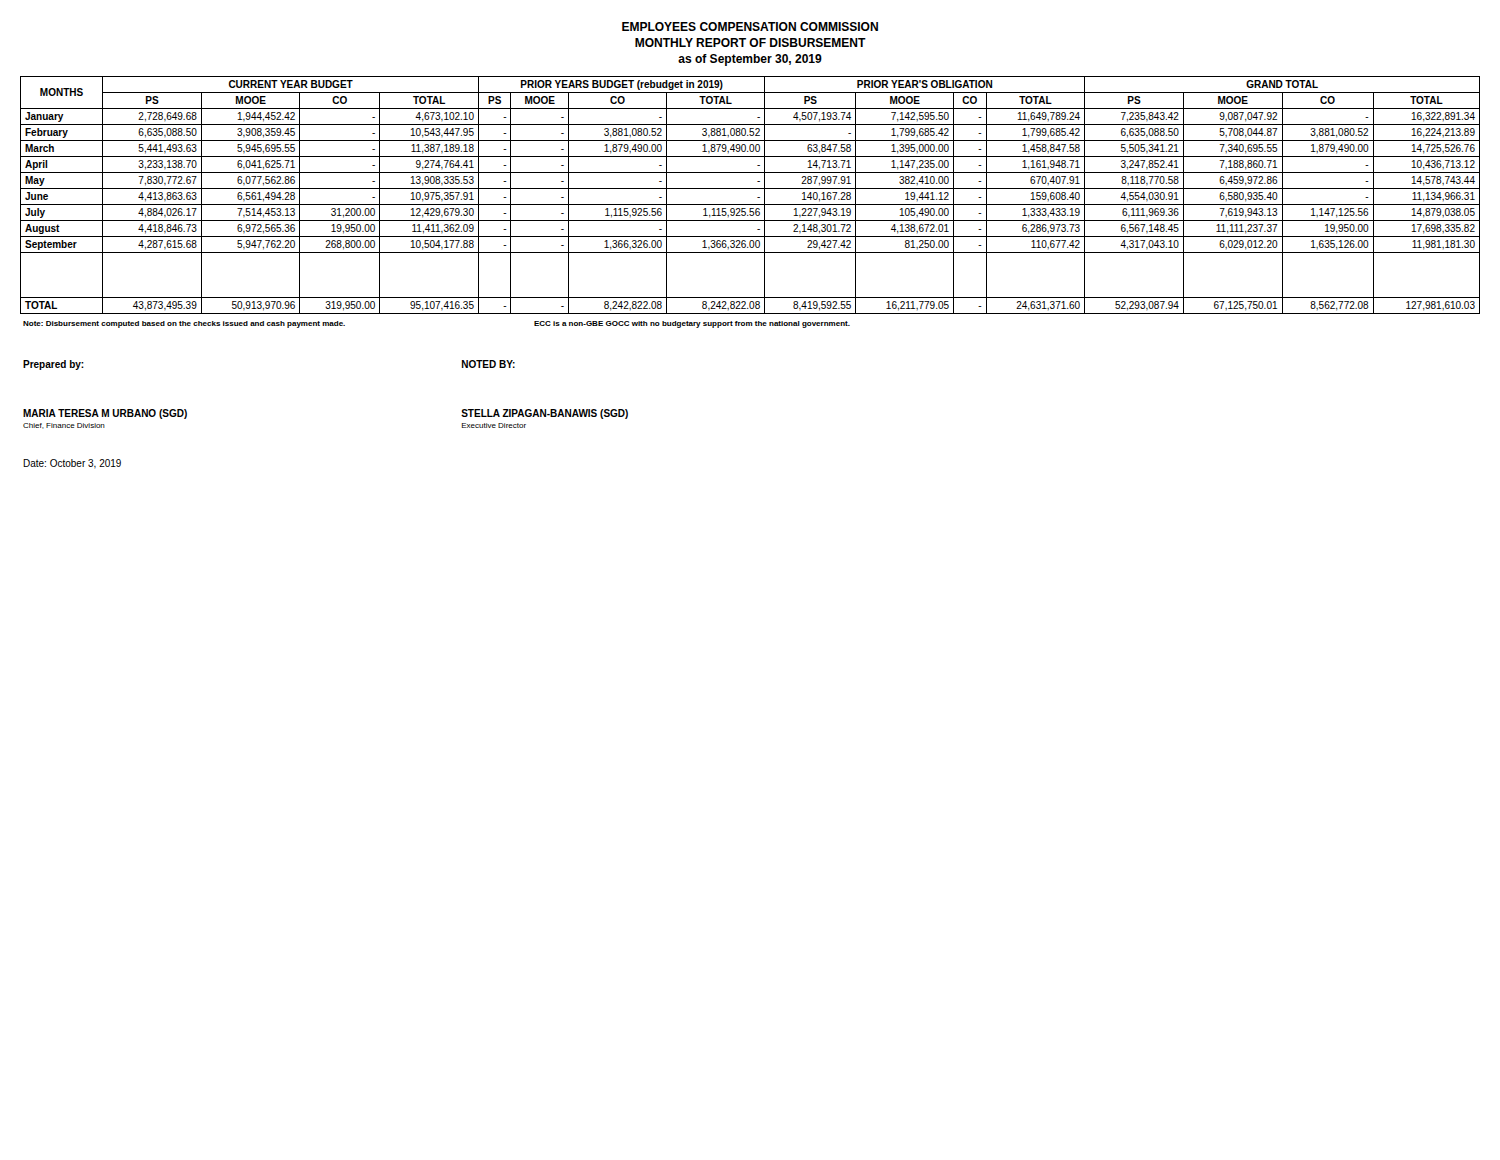EMPLOYEES COMPENSATION COMMISSION
MONTHLY REPORT OF DISBURSEMENT
as of September 30, 2019
| MONTHS | CURRENT YEAR BUDGET | PRIOR YEARS BUDGET (rebudget in 2019) | PRIOR YEAR'S OBLIGATION | GRAND TOTAL |
| --- | --- | --- | --- | --- |
| PS | MOOE | CO | TOTAL | PS | MOOE | CO | TOTAL | PS | MOOE | CO | TOTAL | PS | MOOE | CO | TOTAL |
| January | 2,728,649.68 | 1,944,452.42 | - | 4,673,102.10 | - | - | - | - | 4,507,193.74 | 7,142,595.50 | - | 11,649,789.24 | 7,235,843.42 | 9,087,047.92 | - | 16,322,891.34 |
| February | 6,635,088.50 | 3,908,359.45 | - | 10,543,447.95 | - | - | 3,881,080.52 | 3,881,080.52 | - | 1,799,685.42 | - | 1,799,685.42 | 6,635,088.50 | 5,708,044.87 | 3,881,080.52 | 16,224,213.89 |
| March | 5,441,493.63 | 5,945,695.55 | - | 11,387,189.18 | - | - | 1,879,490.00 | 1,879,490.00 | 63,847.58 | 1,395,000.00 | - | 1,458,847.58 | 5,505,341.21 | 7,340,695.55 | 1,879,490.00 | 14,725,526.76 |
| April | 3,233,138.70 | 6,041,625.71 | - | 9,274,764.41 | - | - | - | - | 14,713.71 | 1,147,235.00 | - | 1,161,948.71 | 3,247,852.41 | 7,188,860.71 | - | 10,436,713.12 |
| May | 7,830,772.67 | 6,077,562.86 | - | 13,908,335.53 | - | - | - | - | 287,997.91 | 382,410.00 | - | 670,407.91 | 8,118,770.58 | 6,459,972.86 | - | 14,578,743.44 |
| June | 4,413,863.63 | 6,561,494.28 | - | 10,975,357.91 | - | - | - | - | 140,167.28 | 19,441.12 | - | 159,608.40 | 4,554,030.91 | 6,580,935.40 | - | 11,134,966.31 |
| July | 4,884,026.17 | 7,514,453.13 | 31,200.00 | 12,429,679.30 | - | - | 1,115,925.56 | 1,115,925.56 | 1,227,943.19 | 105,490.00 | - | 1,333,433.19 | 6,111,969.36 | 7,619,943.13 | 1,147,125.56 | 14,879,038.05 |
| August | 4,418,846.73 | 6,972,565.36 | 19,950.00 | 11,411,362.09 | - | - | - | - | 2,148,301.72 | 4,138,672.01 | - | 6,286,973.73 | 6,567,148.45 | 11,111,237.37 | 19,950.00 | 17,698,335.82 |
| September | 4,287,615.68 | 5,947,762.20 | 268,800.00 | 10,504,177.88 | - | - | 1,366,326.00 | 1,366,326.00 | 29,427.42 | 81,250.00 | - | 110,677.42 | 4,317,043.10 | 6,029,012.20 | 1,635,126.00 | 11,981,181.30 |
| TOTAL | 43,873,495.39 | 50,913,970.96 | 319,950.00 | 95,107,416.35 | - | - | 8,242,822.08 | 8,242,822.08 | 8,419,592.55 | 16,211,779.05 | - | 24,631,371.60 | 52,293,087.94 | 67,125,750.01 | 8,562,772.08 | 127,981,610.03 |
| Note: Disbursement computed based on the checks issued and cash payment made. | ECC is a non-GBE GOCC with no budgetary support from the national government. |
| Prepared by: | NOTED BY: |
| MARIA TERESA M URBANO (SGD) Chief, Finance Division | STELLA ZIPAGAN-BANAWIS (SGD) Executive Director |
| Date: October 3, 2019 | |